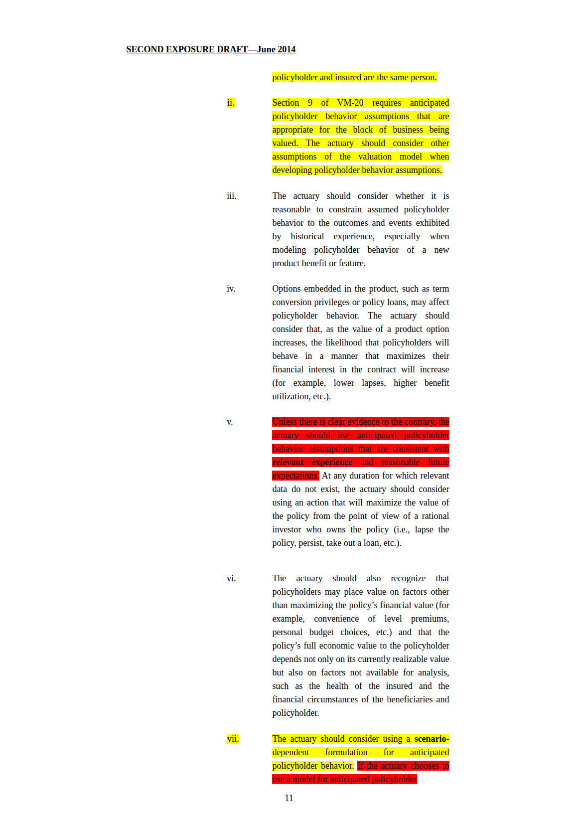SECOND EXPOSURE DRAFT—June 2014
policyholder and insured are the same person.
ii.
Section 9 of VM-20 requires anticipated policyholder behavior assumptions that are appropriate for the block of business being valued. The actuary should consider other assumptions of the valuation model when developing policyholder behavior assumptions.
iii.
The actuary should consider whether it is reasonable to constrain assumed policyholder behavior to the outcomes and events exhibited by historical experience, especially when modeling policyholder behavior of a new product benefit or feature.
iv.
Options embedded in the product, such as term conversion privileges or policy loans, may affect policyholder behavior. The actuary should consider that, as the value of a product option increases, the likelihood that policyholders will behave in a manner that maximizes their financial interest in the contract will increase (for example, lower lapses, higher benefit utilization, etc.).
v.
Unless there is clear evidence to the contrary, the actuary should use anticipated policyholder behavior assumptions that are consistent with relevant experience and reasonable future expectations. At any duration for which relevant data do not exist, the actuary should consider using an action that will maximize the value of the policy from the point of view of a rational investor who owns the policy (i.e., lapse the policy, persist, take out a loan, etc.).
vi.
The actuary should also recognize that policyholders may place value on factors other than maximizing the policy’s financial value (for example, convenience of level premiums, personal budget choices, etc.) and that the policy’s full economic value to the policyholder depends not only on its currently realizable value but also on factors not available for analysis, such as the health of the insured and the financial circumstances of the beneficiaries and policyholder.
vii.
The actuary should consider using a scenario-dependent formulation for anticipated policyholder behavior. If the actuary chooses to use a model for anticipated policyholder
11